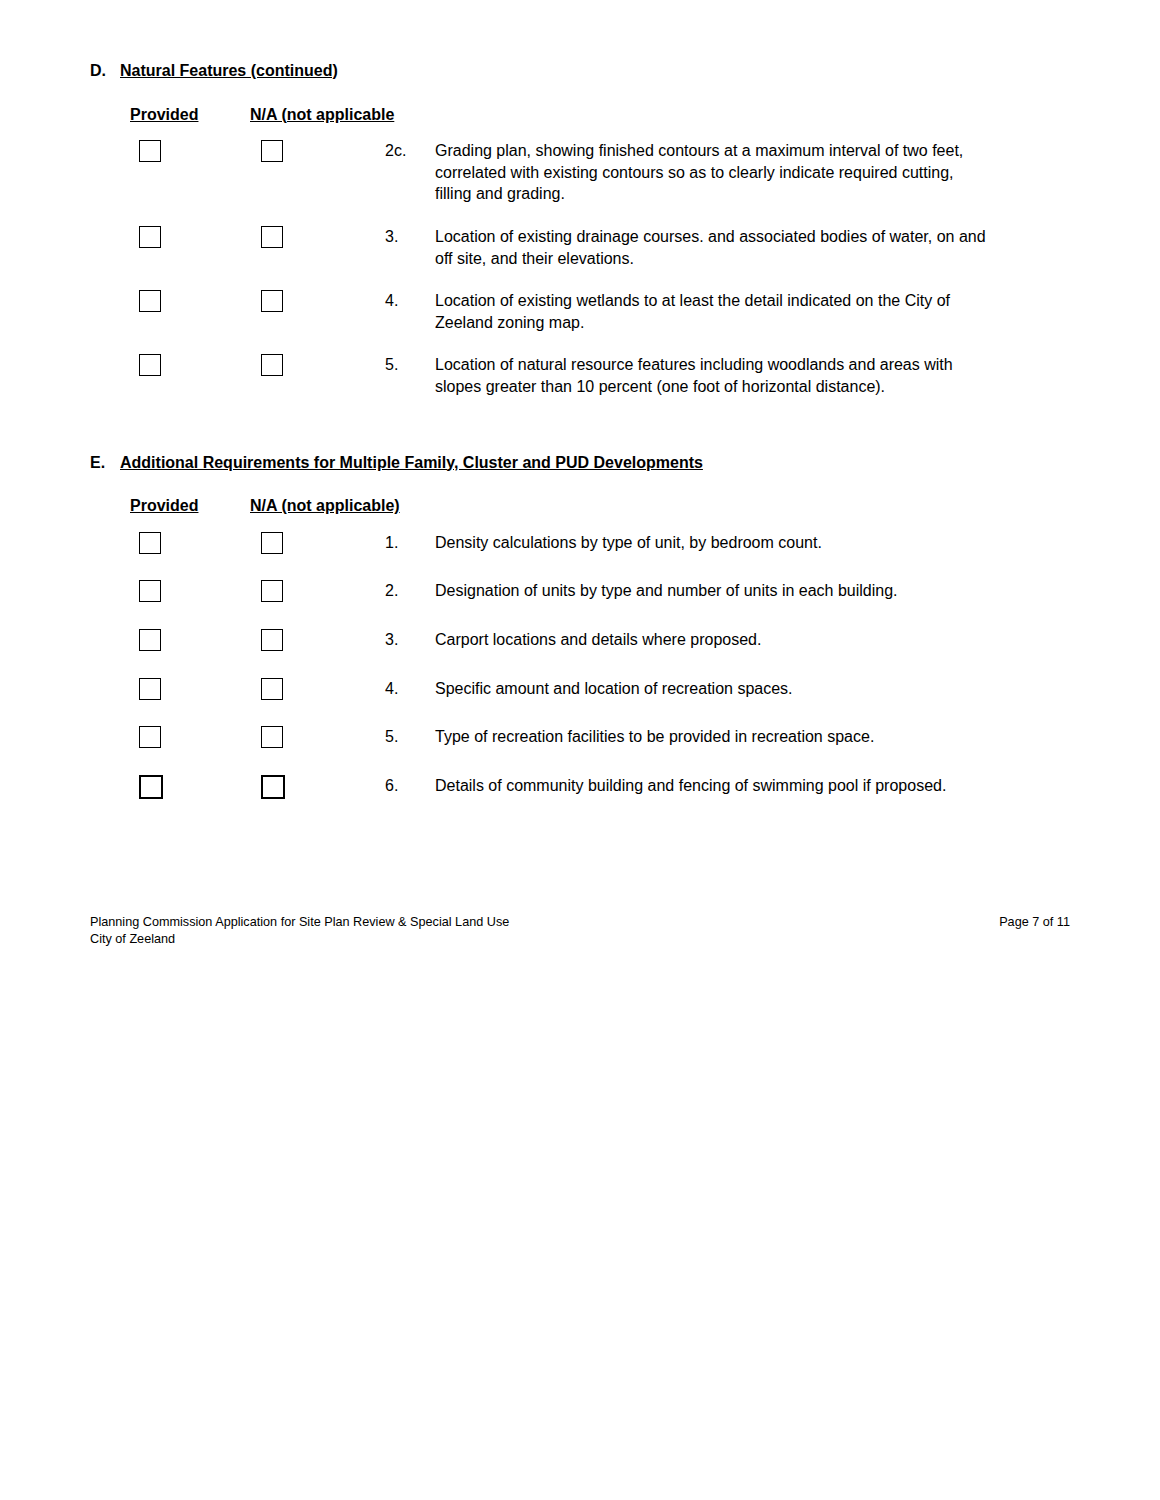D. Natural Features (continued)
Provided N/A (not applicable
| | | 2c. | Grading plan, showing finished contours at a maximum interval of two feet, correlated with existing contours so as to clearly indicate required cutting, filling and grading. |
| | | 3. | Location of existing drainage courses. and associated bodies of water, on and off site, and their elevations. |
| | | 4. | Location of existing wetlands to at least the detail indicated on the City of Zeeland zoning map. |
| | | 5. | Location of natural resource features including woodlands and areas with slopes greater than 10 percent (one foot of horizontal distance). |
E. Additional Requirements for Multiple Family, Cluster and PUD Developments
Provided N/A (not applicable)
| | | 1. | Density calculations by type of unit, by bedroom count. |
| | | 2. | Designation of units by type and number of units in each building. |
| | | 3. | Carport locations and details where proposed. |
| | | 4. | Specific amount and location of recreation spaces. |
| | | 5. | Type of recreation facilities to be provided in recreation space. |
| | | 6. | Details of community building and fencing of swimming pool if proposed. |
Planning Commission Application for Site Plan Review & Special Land Use
City of Zeeland
Page 7 of 11